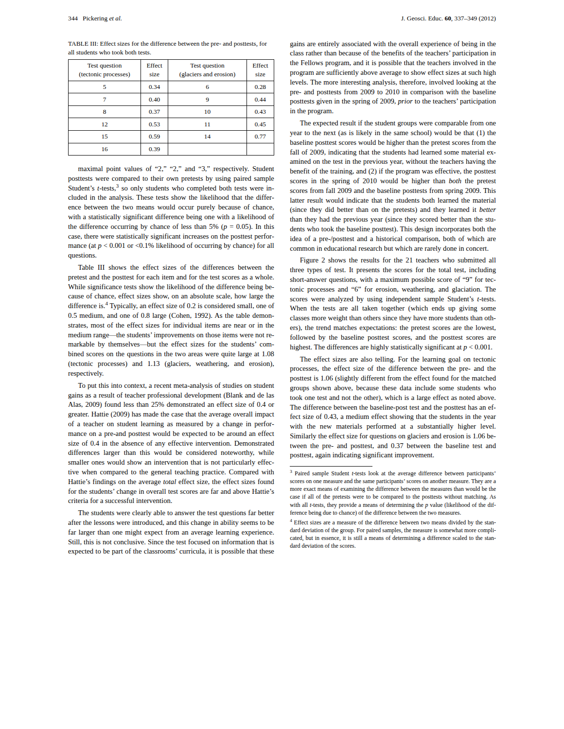344 Pickering et al.
J. Geosci. Educ. 60, 337–349 (2012)
TABLE III: Effect sizes for the difference between the pre- and posttests, for all students who took both tests.
| Test question (tectonic processes) | Effect size | Test question (glaciers and erosion) | Effect size |
| --- | --- | --- | --- |
| 5 | 0.34 | 6 | 0.28 |
| 7 | 0.40 | 9 | 0.44 |
| 8 | 0.37 | 10 | 0.43 |
| 12 | 0.53 | 11 | 0.45 |
| 15 | 0.59 | 14 | 0.77 |
| 16 | 0.39 | | |
maximal point values of “2,” “2,” and “3,” respectively. Student posttests were compared to their own pretests by using paired sample Student’s t-tests,3 so only students who completed both tests were included in the analysis. These tests show the likelihood that the difference between the two means would occur purely because of chance, with a statistically significant difference being one with a likelihood of the difference occurring by chance of less than 5% (p = 0.05). In this case, there were statistically significant increases on the posttest performance (at p < 0.001 or <0.1% likelihood of occurring by chance) for all questions.
Table III shows the effect sizes of the differences between the pretest and the posttest for each item and for the test scores as a whole. While significance tests show the likelihood of the difference being because of chance, effect sizes show, on an absolute scale, how large the difference is.4 Typically, an effect size of 0.2 is considered small, one of 0.5 medium, and one of 0.8 large (Cohen, 1992). As the table demonstrates, most of the effect sizes for individual items are near or in the medium range—the students’ improvements on those items were not remarkable by themselves—but the effect sizes for the students’ combined scores on the questions in the two areas were quite large at 1.08 (tectonic processes) and 1.13 (glaciers, weathering, and erosion), respectively.
To put this into context, a recent meta-analysis of studies on student gains as a result of teacher professional development (Blank and de las Alas, 2009) found less than 25% demonstrated an effect size of 0.4 or greater. Hattie (2009) has made the case that the average overall impact of a teacher on student learning as measured by a change in performance on a pre-and posttest would be expected to be around an effect size of 0.4 in the absence of any effective intervention. Demonstrated differences larger than this would be considered noteworthy, while smaller ones would show an intervention that is not particularly effective when compared to the general teaching practice. Compared with Hattie’s findings on the average total effect size, the effect sizes found for the students’ change in overall test scores are far and above Hattie’s criteria for a successful intervention.
The students were clearly able to answer the test questions far better after the lessons were introduced, and this change in ability seems to be far larger than one might expect from an average learning experience. Still, this is not conclusive. Since the test focused on information that is expected to be part of the classrooms’ curricula, it is possible that these gains are entirely associated with the overall experience of being in the class rather than because of the benefits of the teachers’ participation in the Fellows program, and it is possible that the teachers involved in the program are sufficiently above average to show effect sizes at such high levels. The more interesting analysis, therefore, involved looking at the pre- and posttests from 2009 to 2010 in comparison with the baseline posttests given in the spring of 2009, prior to the teachers’ participation in the program.
The expected result if the student groups were comparable from one year to the next (as is likely in the same school) would be that (1) the baseline posttest scores would be higher than the pretest scores from the fall of 2009, indicating that the students had learned some material examined on the test in the previous year, without the teachers having the benefit of the training, and (2) if the program was effective, the posttest scores in the spring of 2010 would be higher than both the pretest scores from fall 2009 and the baseline posttests from spring 2009. This latter result would indicate that the students both learned the material (since they did better than on the pretests) and they learned it better than they had the previous year (since they scored better than the students who took the baseline posttest). This design incorporates both the idea of a pre-/posttest and a historical comparison, both of which are common in educational research but which are rarely done in concert.
Figure 2 shows the results for the 21 teachers who submitted all three types of test. It presents the scores for the total test, including short-answer questions, with a maximum possible score of “9” for tectonic processes and “6” for erosion, weathering, and glaciation. The scores were analyzed by using independent sample Student’s t-tests. When the tests are all taken together (which ends up giving some classes more weight than others since they have more students than others), the trend matches expectations: the pretest scores are the lowest, followed by the baseline posttest scores, and the posttest scores are highest. The differences are highly statistically significant at p < 0.001.
The effect sizes are also telling. For the learning goal on tectonic processes, the effect size of the difference between the pre- and the posttest is 1.06 (slightly different from the effect found for the matched groups shown above, because these data include some students who took one test and not the other), which is a large effect as noted above. The difference between the baseline-post test and the posttest has an effect size of 0.43, a medium effect showing that the students in the year with the new materials performed at a substantially higher level. Similarly the effect size for questions on glaciers and erosion is 1.06 between the pre- and posttest, and 0.37 between the baseline test and posttest, again indicating significant improvement.
3 Paired sample Student t-tests look at the average difference between participants’ scores on one measure and the same participants’ scores on another measure. They are a more exact means of examining the difference between the measures than would be the case if all of the pretests were to be compared to the posttests without matching. As with all t-tests, they provide a means of determining the p value (likelihood of the difference being due to chance) of the difference between the two measures.
4 Effect sizes are a measure of the difference between two means divided by the standard deviation of the group. For paired samples, the measure is somewhat more complicated, but in essence, it is still a means of determining a difference scaled to the standard deviation of the scores.